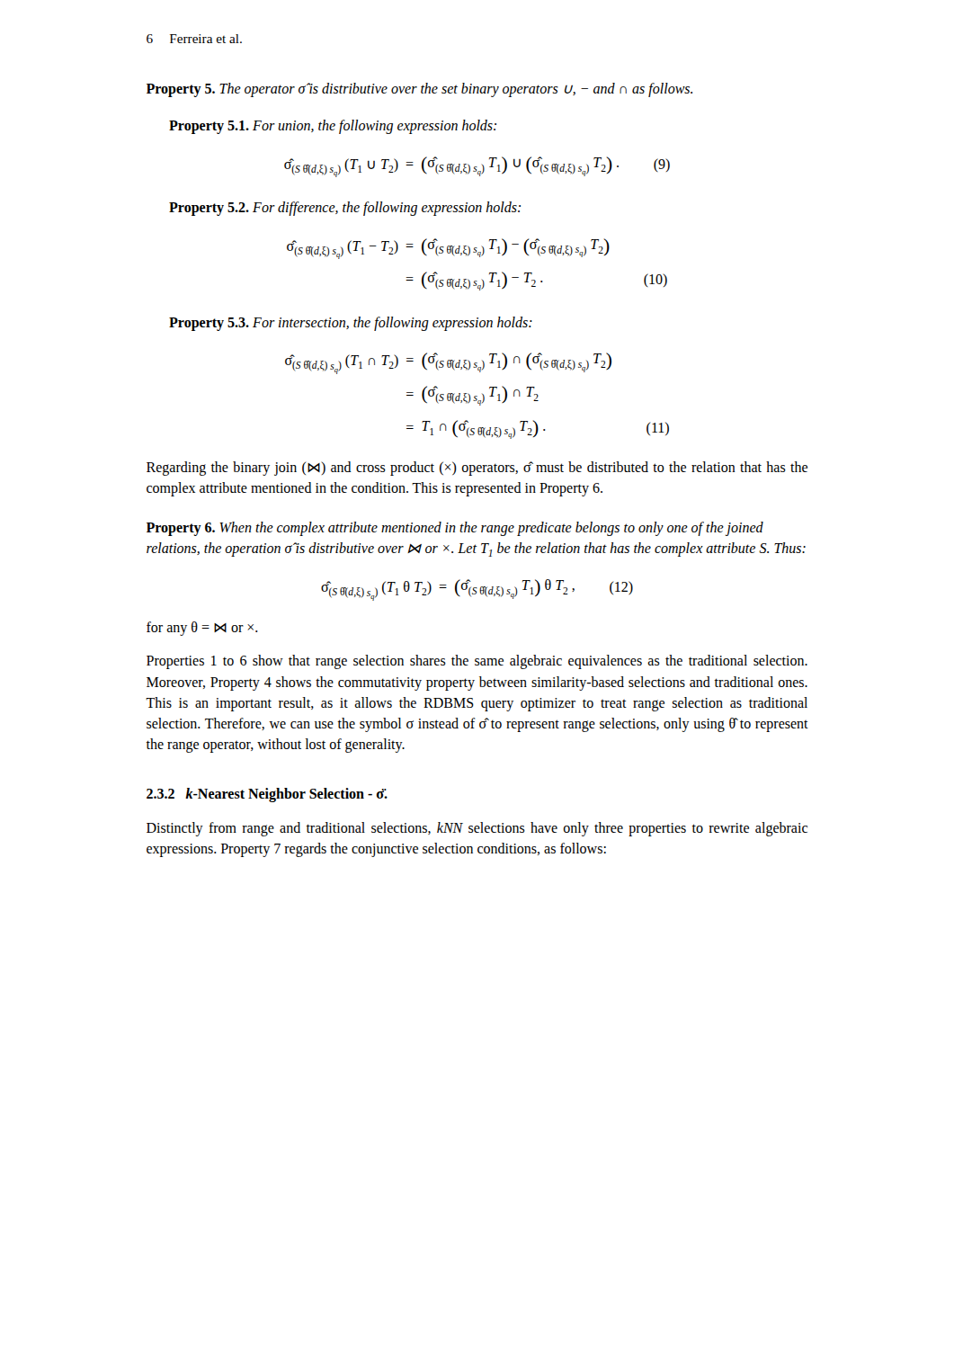6 Ferreira et al.
Property 5. The operator σ̂ is distributive over the set binary operators ∪, − and ∩ as follows.
Property 5.1. For union, the following expression holds:
| σ̂ ( S θ̂( d ,ξ) s q ) ( T 1 ∪ T 2 ) | = | ( σ̂ ( S θ̂( d ,ξ) s q ) T 1 ) ∪ ( σ̂ ( S θ̂( d ,ξ) s q ) T 2 ) . | (9) |
Property 5.2. For difference, the following expression holds:
| σ̂ ( S θ̂( d ,ξ) s q ) ( T 1 − T 2 ) | = | ( σ̂ ( S θ̂( d ,ξ) s q ) T 1 ) − ( σ̂ ( S θ̂( d ,ξ) s q ) T 2 ) | |
| | = | ( σ̂ ( S θ̂( d ,ξ) s q ) T 1 ) − T 2 . | (10) |
Property 5.3. For intersection, the following expression holds:
| σ̂ ( S θ̂( d ,ξ) s q ) ( T 1 ∩ T 2 ) | = | ( σ̂ ( S θ̂( d ,ξ) s q ) T 1 ) ∩ ( σ̂ ( S θ̂( d ,ξ) s q ) T 2 ) | |
| | = | ( σ̂ ( S θ̂( d ,ξ) s q ) T 1 ) ∩ T 2 | |
| | = | T 1 ∩ ( σ̂ ( S θ̂( d ,ξ) s q ) T 2 ) . | (11) |
Regarding the binary join (⋈) and cross product (×) operators, σ̂ must be distributed to the relation that has the complex attribute mentioned in the condition. This is represented in Property 6.
Property 6. When the complex attribute mentioned in the range predicate belongs to only one of the joined relations, the operation σ̂ is distributive over ⋈ or ×. Let T1 be the relation that has the complex attribute S. Thus:
| σ̂ ( S θ̂( d ,ξ) s q ) ( T 1 θ T 2 ) | = | ( σ̂ ( S θ̂( d ,ξ) s q ) T 1 ) θ T 2 , | (12) |
for any θ = ⋈ or ×.
Properties 1 to 6 show that range selection shares the same algebraic equivalences as the traditional selection. Moreover, Property 4 shows the commutativity property between similarity-based selections and traditional ones. This is an important result, as it allows the RDBMS query optimizer to treat range selection as traditional selection. Therefore, we can use the symbol σ instead of σ̂ to represent range selections, only using θ̂ to represent the range operator, without lost of generality.
2.3.2 k-Nearest Neighbor Selection - σ̈.
Distinctly from range and traditional selections, kNN selections have only three properties to rewrite algebraic expressions. Property 7 regards the conjunctive selection conditions, as follows: